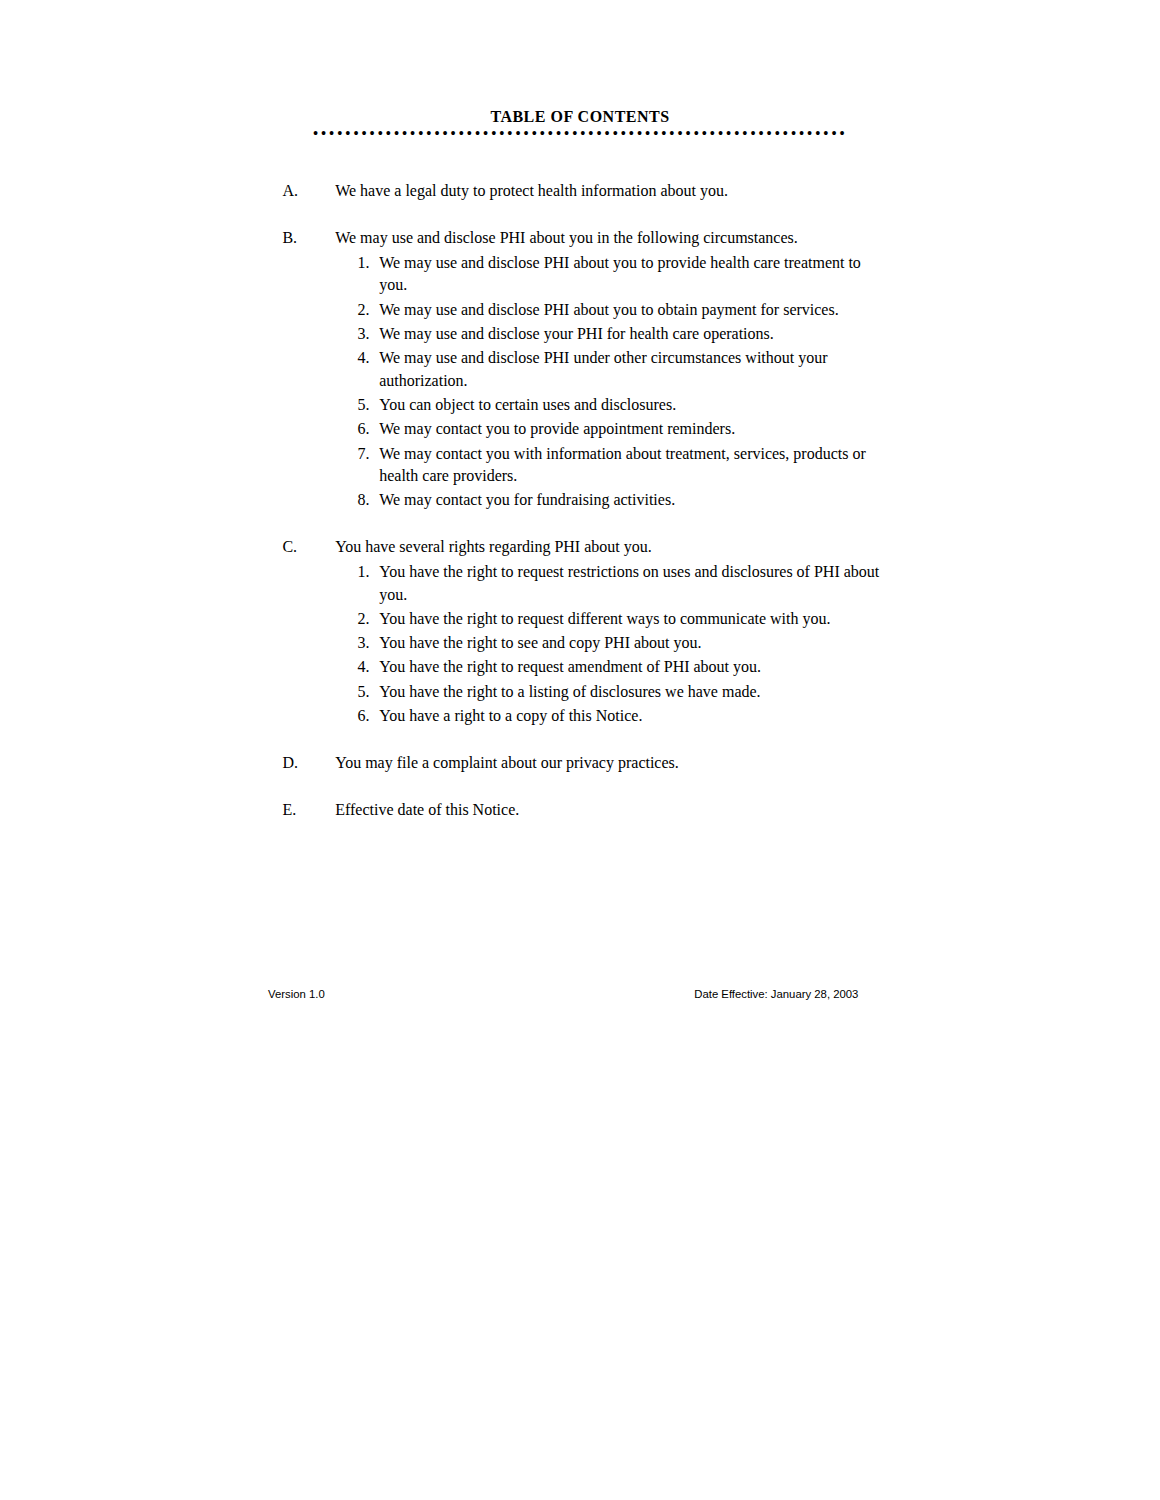TABLE OF CONTENTS
••••••••••••••••••••••••••••••••••••••••••••••••••••••••••••••••••
A.
We have a legal duty to protect health information about you.
B.
We may use and disclose PHI about you in the following circumstances.
We may use and disclose PHI about you to provide health care treatment to you.
We may use and disclose PHI about you to obtain payment for services.
We may use and disclose your PHI for health care operations.
We may use and disclose PHI under other circumstances without your authorization.
You can object to certain uses and disclosures.
We may contact you to provide appointment reminders.
We may contact you with information about treatment, services, products or health care providers.
We may contact you for fundraising activities.
C.
You have several rights regarding PHI about you.
You have the right to request restrictions on uses and disclosures of PHI about you.
You have the right to request different ways to communicate with you.
You have the right to see and copy PHI about you.
You have the right to request amendment of PHI about you.
You have the right to a listing of disclosures we have made.
You have a right to a copy of this Notice.
D.
You may file a complaint about our privacy practices.
E.
Effective date of this Notice.
Version 1.0
Date Effective: January 28, 2003